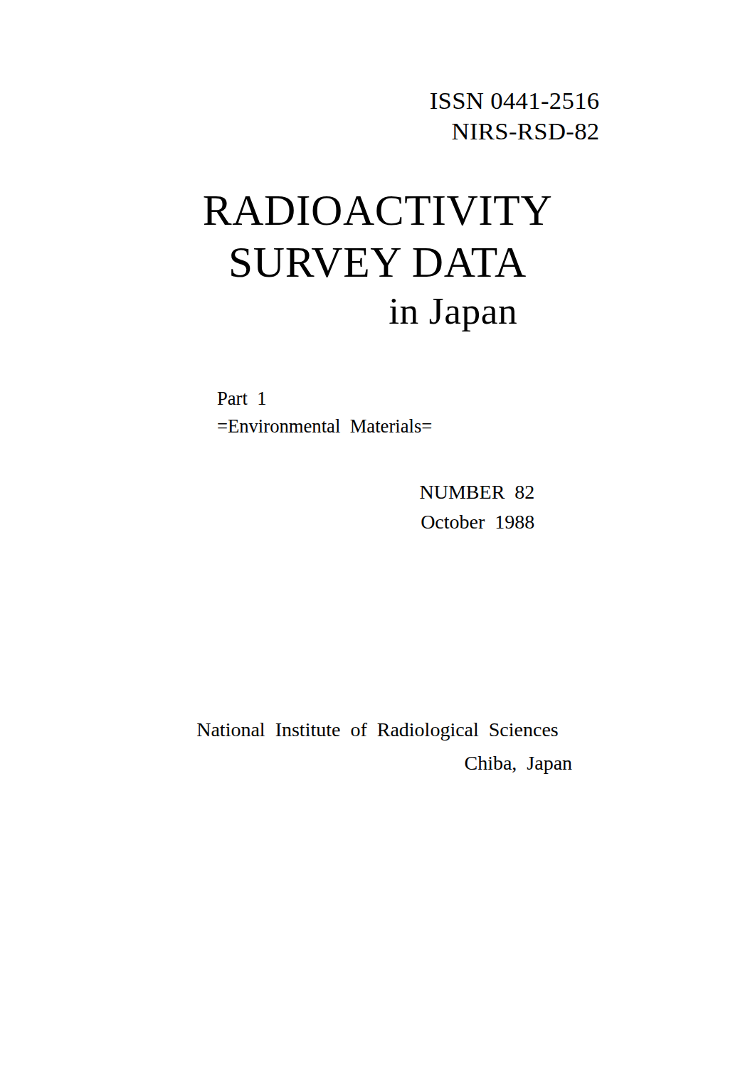ISSN 0441-2516
NIRS-RSD-82
RADIOACTIVITY SURVEY DATA in Japan
Part 1
=Environmental Materials=
NUMBER 82
October 1988
National Institute of Radiological Sciences
Chiba, Japan